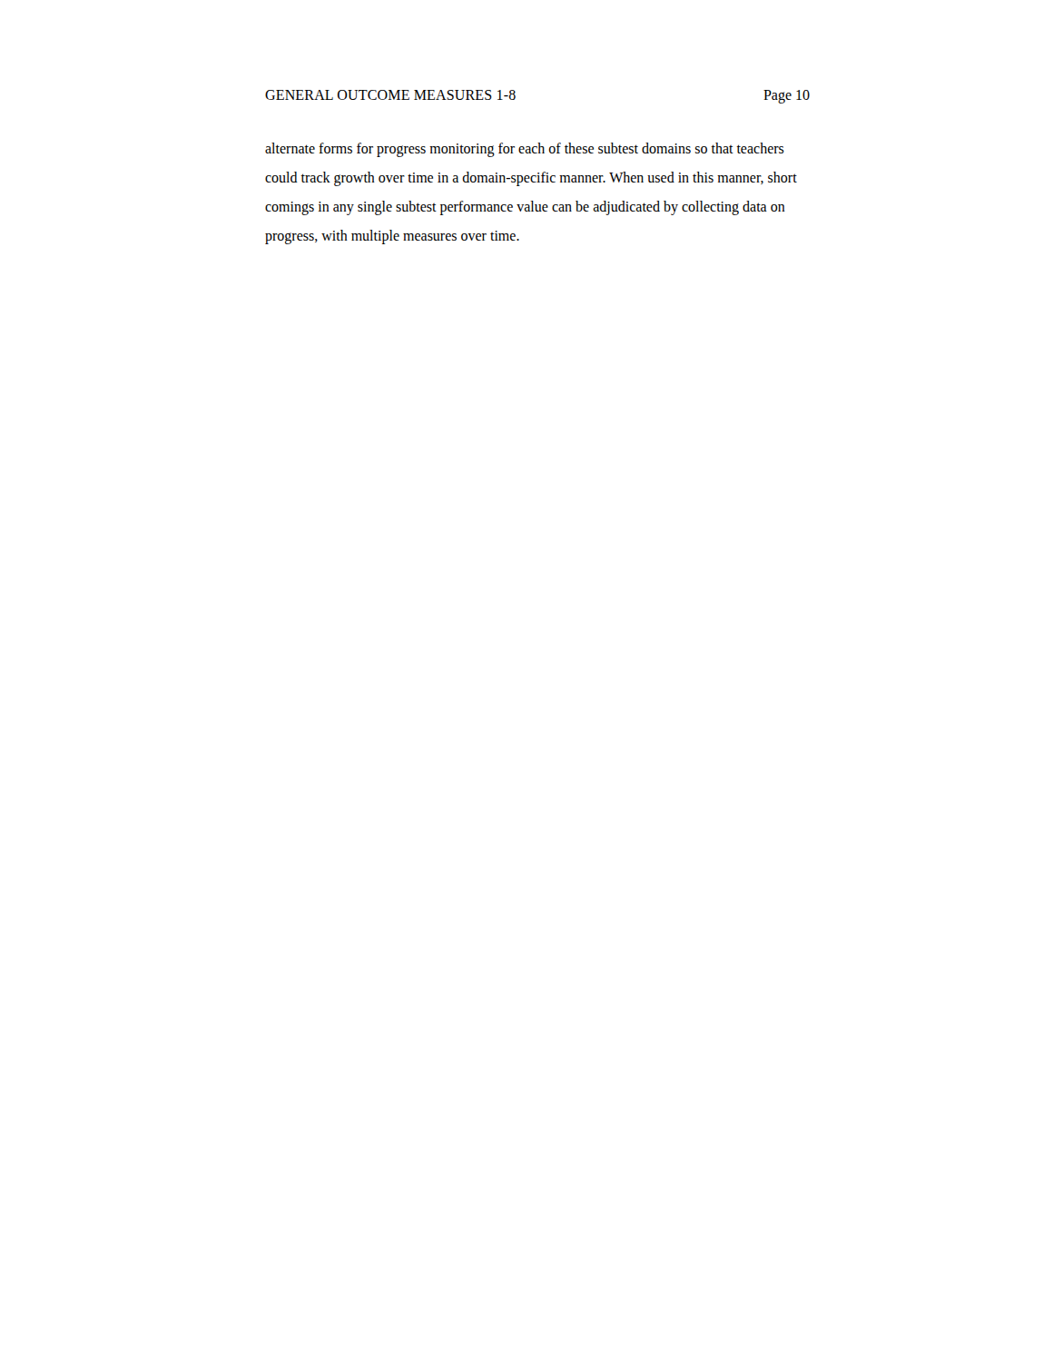General Outcome Measures 1-8 Page 10
alternate forms for progress monitoring for each of these subtest domains so that teachers could track growth over time in a domain-specific manner. When used in this manner, short comings in any single subtest performance value can be adjudicated by collecting data on progress, with multiple measures over time.